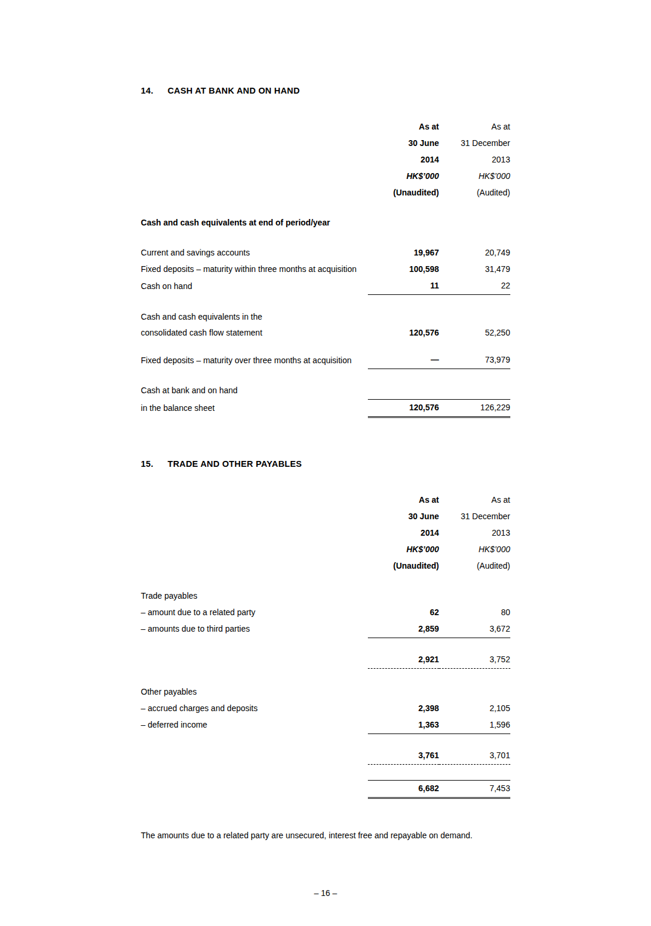14. CASH AT BANK AND ON HAND
| | As at | As at |
| | 30 June | 31 December |
| | 2014 | 2013 |
| | HK$’000 | HK$’000 |
| | (Unaudited) | (Audited) |
| Cash and cash equivalents at end of period/year | | |
| Current and savings accounts | 19,967 | 20,749 |
| Fixed deposits – maturity within three months at acquisition | 100,598 | 31,479 |
| Cash on hand | 11 | 22 |
| Cash and cash equivalents in the | | |
| consolidated cash flow statement | 120,576 | 52,250 |
| Fixed deposits – maturity over three months at acquisition | — | 73,979 |
| Cash at bank and on hand | | |
| in the balance sheet | 120,576 | 126,229 |
15. TRADE AND OTHER PAYABLES
| | As at | As at |
| | 30 June | 31 December |
| | 2014 | 2013 |
| | HK$’000 | HK$’000 |
| | (Unaudited) | (Audited) |
| Trade payables | | |
| – amount due to a related party | 62 | 80 |
| – amounts due to third parties | 2,859 | 3,672 |
| | 2,921 | 3,752 |
| Other payables | | |
| – accrued charges and deposits | 2,398 | 2,105 |
| – deferred income | 1,363 | 1,596 |
| | 3,761 | 3,701 |
| | 6,682 | 7,453 |
The amounts due to a related party are unsecured, interest free and repayable on demand.
– 16 –